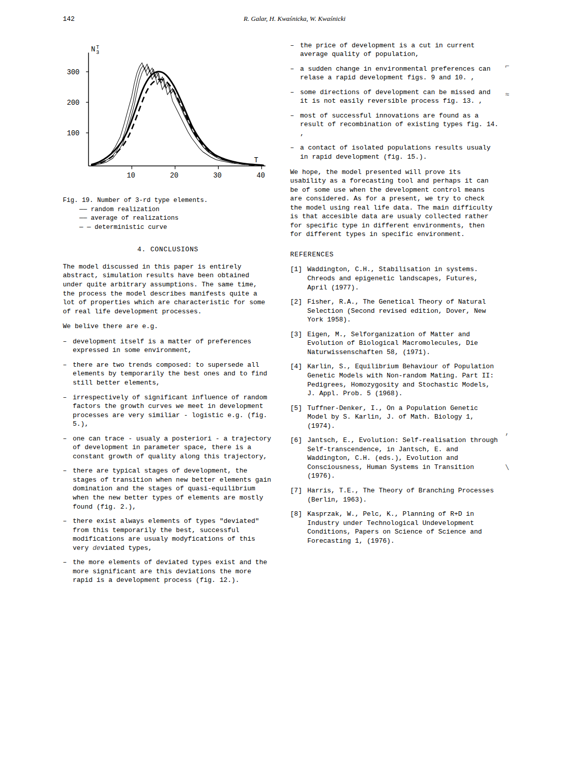142 R. Galar, H. Kwaśnicka, W. Kwaśnicki
N T 3 300 200 100 10 20 30 40 T
Fig. 19. Number of 3-rd type elements. —— random realization —— average of realizations — — deterministic curve
4. CONCLUSIONS
The model discussed in this paper is entirely abstract, simulation results have been obtained under quite arbitrary assumptions. The same time, the process the model describes manifests quite a lot of properties which are characteristic for some of real life development processes.
We belive there are e.g.
development itself is a matter of preferences expressed in some environment,
there are two trends composed: to supersede all elements by temporarily the best ones and to find still better elements,
irrespectively of significant influence of random factors the growth curves we meet in development processes are very similiar - logistic e.g. (fig. 5.),
one can trace - usualy a posteriori - a trajectory of development in parameter space, there is a constant growth of quality along this trajectory,
there are typical stages of development, the stages of transition when new better elements gain domination and the stages of quasi-equilibrium when the new better types of elements are mostly found (fig. 2.),
there exist always elements of types "deviated" from this temporarily the best, successful modifications are usualy modyfications of this very deviated types,
the more elements of deviated types exist and the more significant are this deviations the more rapid is a development process (fig. 12.).
⌐ ≈ , \
the price of development is a cut in current average quality of population,
a sudden change in environmental preferences can relase a rapid development figs. 9 and 10. ,
some directions of development can be missed and it is not easily reversible process fig. 13. ,
most of successful innovations are found as a result of recombination of existing types fig. 14. ,
a contact of isolated populations results usualy in rapid development (fig. 15.).
We hope, the model presented will prove its usability as a forecasting tool and perhaps it can be of some use when the development control means are considered. As for a present, we try to check the model using real life data. The main difficulty is that accesible data are usualy collected rather for specific type in different environments, then for different types in specific environment.
REFERENCES
Waddington, C.H., Stabilisation in systems. Chreods and epigenetic landscapes, Futures, April (1977).
Fisher, R.A., The Genetical Theory of Natural Selection (Second revised edition, Dover, New York 1958).
Eigen, M., Selforganization of Matter and Evolution of Biological Macromolecules, Die Naturwissenschaften 58, (1971).
Karlin, S., Equilibrium Behaviour of Population Genetic Models with Non-random Mating. Part II: Pedigrees, Homozygosity and Stochastic Models, J. Appl. Prob. 5 (1968).
Tuffner-Denker, I., On a Population Genetic Model by S. Karlin, J. of Math. Biology 1, (1974).
Jantsch, E., Evolution: Self-realisation through Self-transcendence, in Jantsch, E. and Waddington, C.H. (eds.), Evolution and Consciousness, Human Systems in Transition (1976).
Harris, T.E., The Theory of Branching Processes (Berlin, 1963).
Kasprzak, W., Pelc, K., Planning of R+D in Industry under Technological Undevelopment Conditions, Papers on Science of Science and Forecasting 1, (1976).